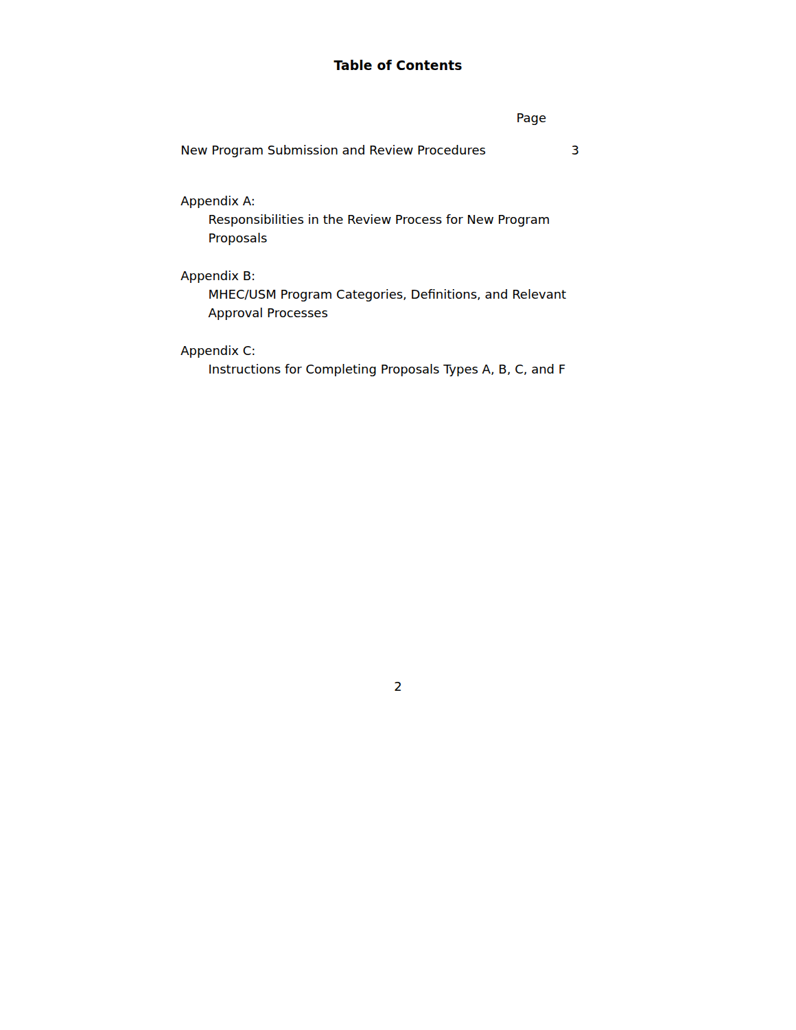Table of Contents
Page
New Program Submission and Review Procedures
3
Appendix A:
Responsibilities in the Review Process for New Program
Proposals
Appendix B:
MHEC/USM Program Categories, Definitions, and Relevant
Approval Processes
Appendix C:
Instructions for Completing Proposals Types A, B, C, and F
2